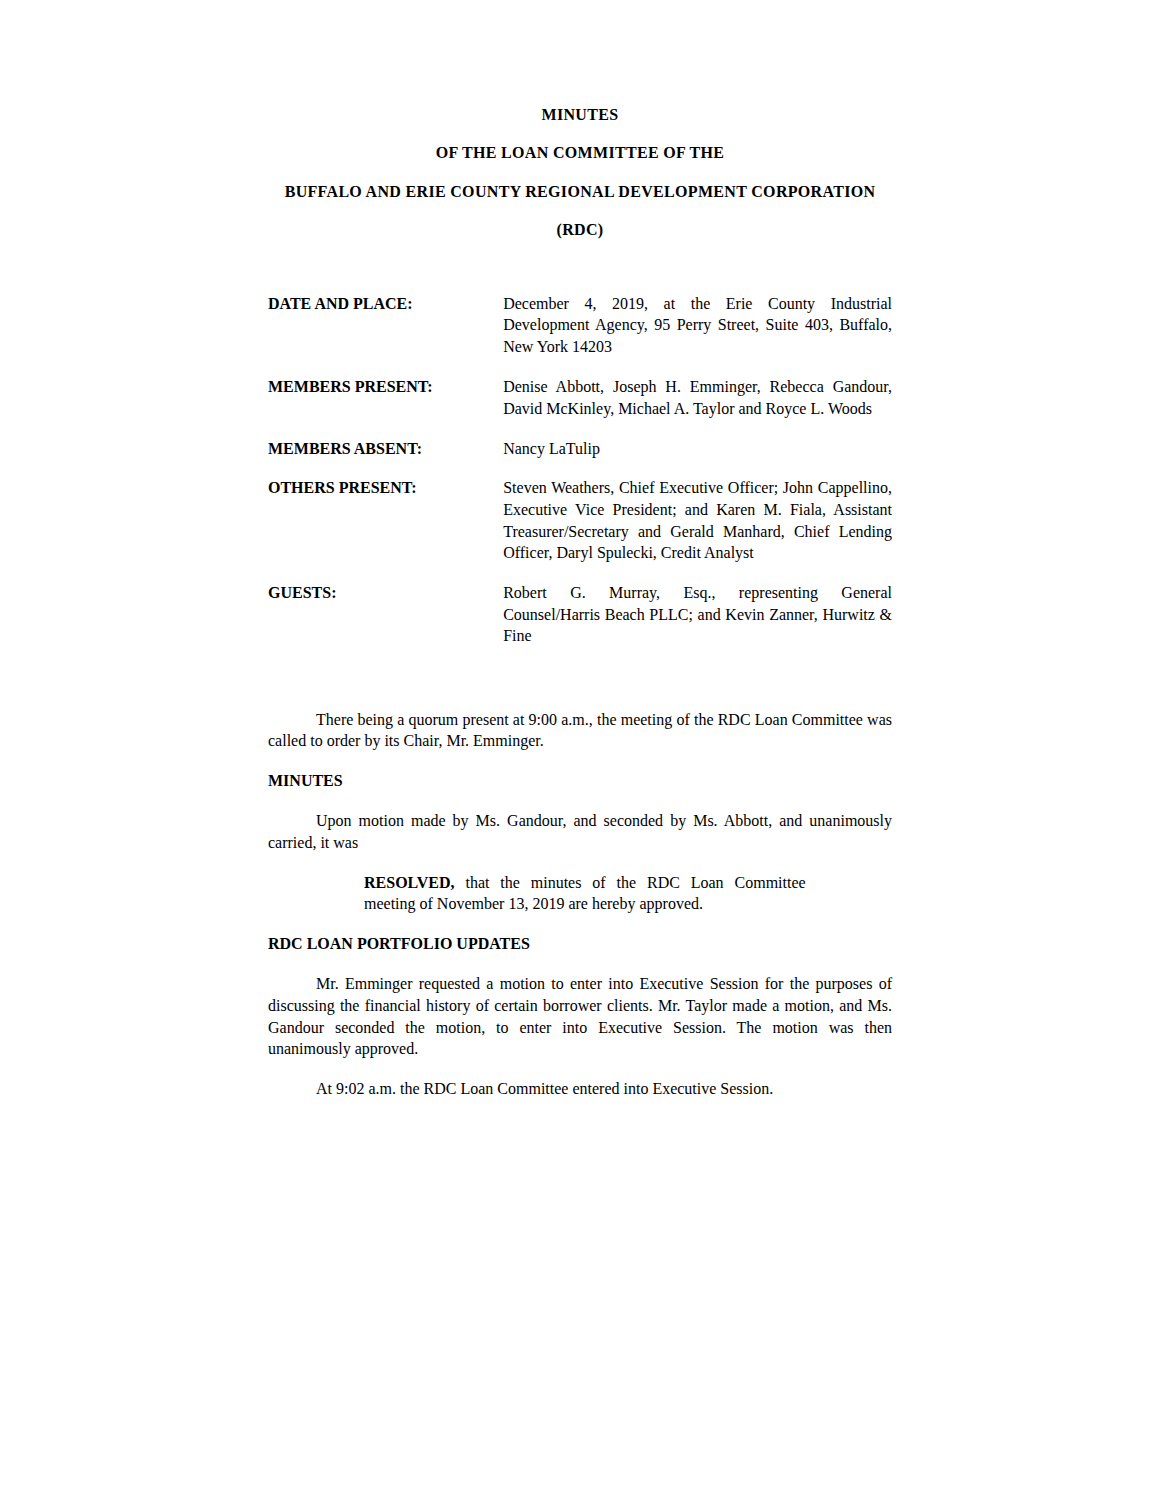MINUTES OF THE LOAN COMMITTEE OF THE BUFFALO AND ERIE COUNTY REGIONAL DEVELOPMENT CORPORATION (RDC)
| Date and Place: | December 4, 2019, at the Erie County Industrial Development Agency, 95 Perry Street, Suite 403, Buffalo, New York 14203 |
| Members Present: | Denise Abbott, Joseph H. Emminger, Rebecca Gandour, David McKinley, Michael A. Taylor and Royce L. Woods |
| Members Absent: | Nancy LaTulip |
| Others Present: | Steven Weathers, Chief Executive Officer; John Cappellino, Executive Vice President; and Karen M. Fiala, Assistant Treasurer/Secretary and Gerald Manhard, Chief Lending Officer, Daryl Spulecki, Credit Analyst |
| Guests: | Robert G. Murray, Esq., representing General Counsel/Harris Beach PLLC; and Kevin Zanner, Hurwitz & Fine |
There being a quorum present at 9:00 a.m., the meeting of the RDC Loan Committee was called to order by its Chair, Mr. Emminger.
Minutes
Upon motion made by Ms. Gandour, and seconded by Ms. Abbott, and unanimously carried, it was
RESOLVED, that the minutes of the RDC Loan Committee meeting of November 13, 2019 are hereby approved.
RDC Loan Portfolio Updates
Mr. Emminger requested a motion to enter into Executive Session for the purposes of discussing the financial history of certain borrower clients. Mr. Taylor made a motion, and Ms. Gandour seconded the motion, to enter into Executive Session. The motion was then unanimously approved.
At 9:02 a.m. the RDC Loan Committee entered into Executive Session.